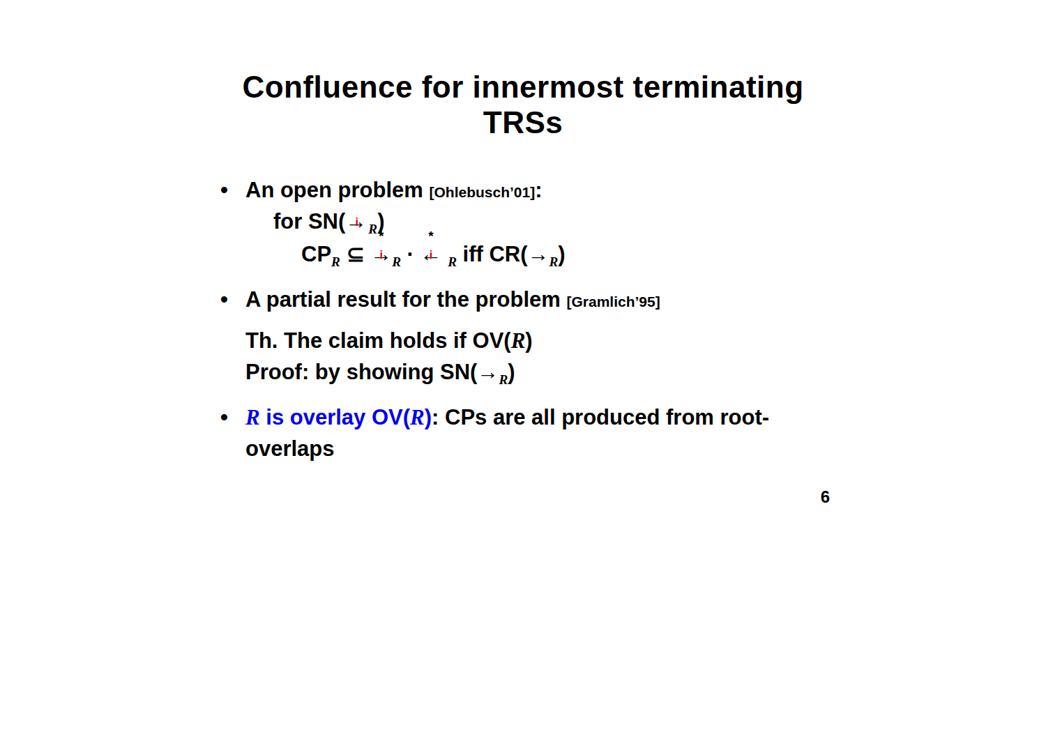Confluence for innermost terminating
TRSs
An open problem [Ohlebusch’01]: for SN(→iR) CPR ⊆ →*iR · ←*i R iff CR(→R)
A partial result for the problem [Gramlich’95] Th. The claim holds if OV(R) Proof: by showing SN(→R)
R is overlay OV(R): CPs are all produced from root-overlaps
6